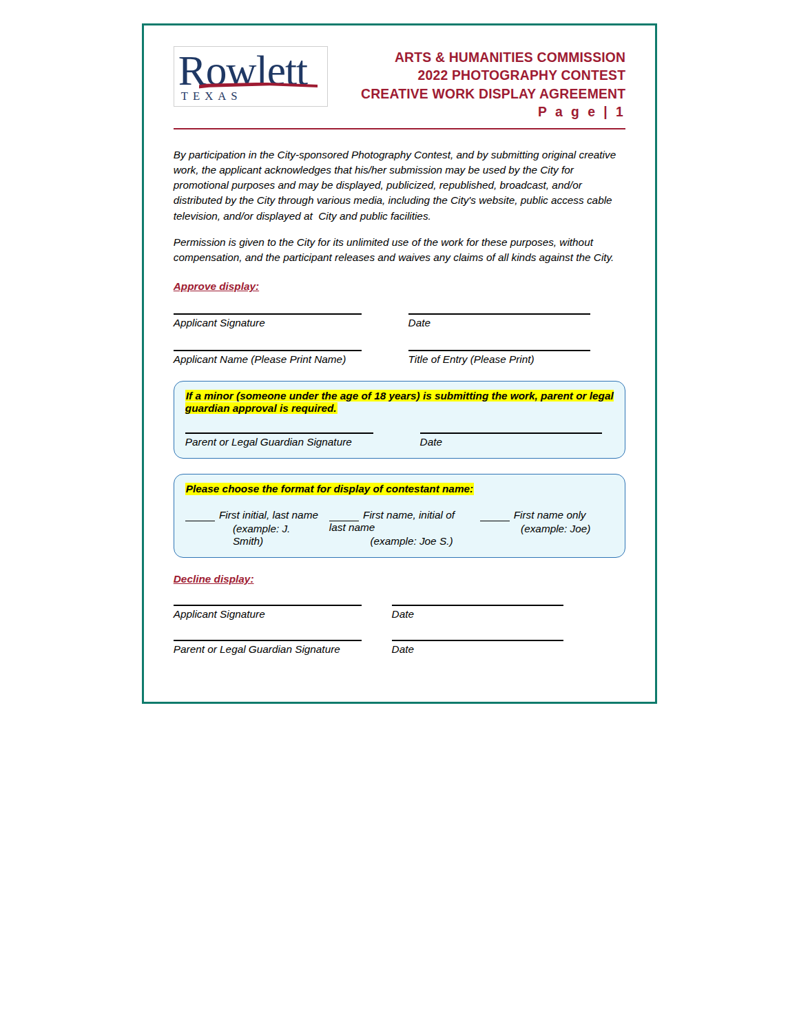Rowlett TEXAS
ARTS & HUMANITIES COMMISSION
2022 PHOTOGRAPHY CONTEST
CREATIVE WORK DISPLAY AGREEMENT
P a g e | 1
By participation in the City-sponsored Photography Contest, and by submitting original creative work, the applicant acknowledges that his/her submission may be used by the City for promotional purposes and may be displayed, publicized, republished, broadcast, and/or distributed by the City through various media, including the City's website, public access cable television, and/or displayed at City and public facilities.
Permission is given to the City for its unlimited use of the work for these purposes, without compensation, and the participant releases and waives any claims of all kinds against the City.
Approve display:
Applicant Signature
Date
Applicant Name (Please Print Name)
Title of Entry (Please Print)
If a minor (someone under the age of 18 years) is submitting the work, parent or legal guardian approval is required.
Parent or Legal Guardian Signature
Date
Please choose the format for display of contestant name:
First initial, last name (example: J. Smith)
First name, initial of last name (example: Joe S.)
First name only (example: Joe)
Decline display:
Applicant Signature
Date
Parent or Legal Guardian Signature
Date